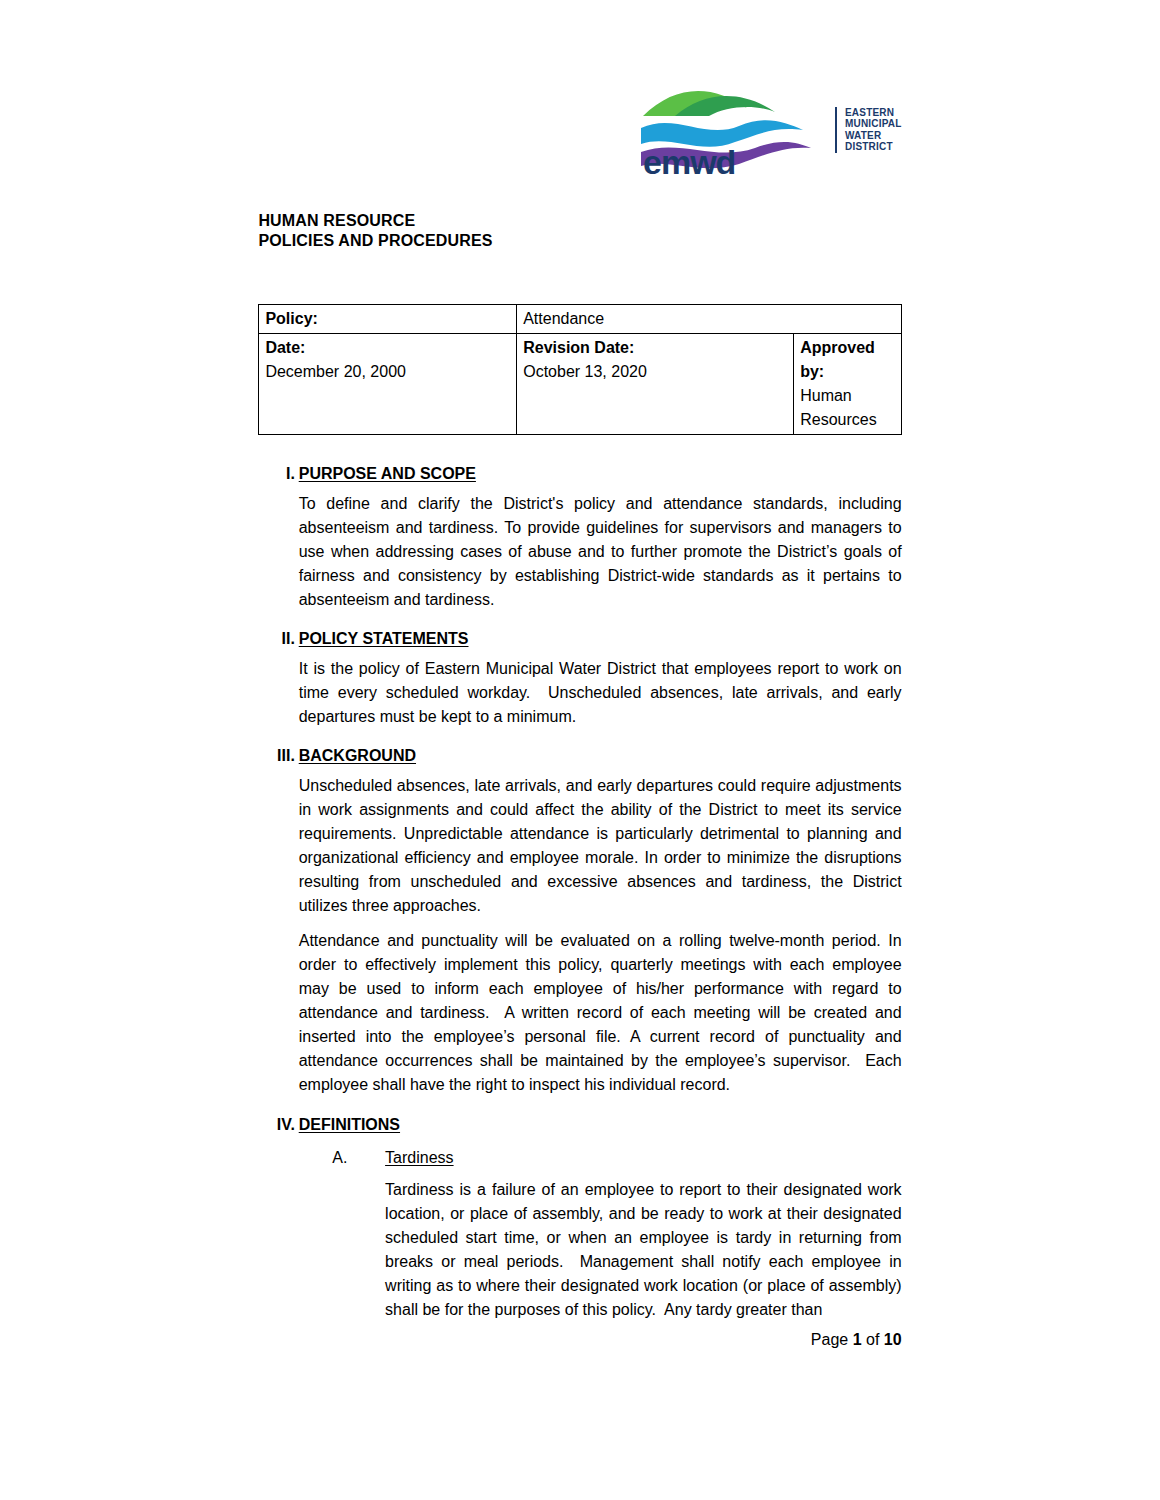emwd
Eastern
Municipal
Water
District
HUMAN RESOURCE
POLICIES AND PROCEDURES
| Policy: | Attendance |
| Date: December 20, 2000 | Revision Date: October 13, 2020 | Approved by: Human Resources |
PURPOSE AND SCOPE
To define and clarify the District's policy and attendance standards, including absenteeism and tardiness. To provide guidelines for supervisors and managers to use when addressing cases of abuse and to further promote the District’s goals of fairness and consistency by establishing District-wide standards as it pertains to absenteeism and tardiness.
POLICY STATEMENTS
It is the policy of Eastern Municipal Water District that employees report to work on time every scheduled workday. Unscheduled absences, late arrivals, and early departures must be kept to a minimum.
BACKGROUND
Unscheduled absences, late arrivals, and early departures could require adjustments in work assignments and could affect the ability of the District to meet its service requirements. Unpredictable attendance is particularly detrimental to planning and organizational efficiency and employee morale. In order to minimize the disruptions resulting from unscheduled and excessive absences and tardiness, the District utilizes three approaches.
Attendance and punctuality will be evaluated on a rolling twelve-month period. In order to effectively implement this policy, quarterly meetings with each employee may be used to inform each employee of his/her performance with regard to attendance and tardiness. A written record of each meeting will be created and inserted into the employee’s personal file. A current record of punctuality and attendance occurrences shall be maintained by the employee’s supervisor. Each employee shall have the right to inspect his individual record.
DEFINITIONS
Tardiness
Tardiness is a failure of an employee to report to their designated work location, or place of assembly, and be ready to work at their designated scheduled start time, or when an employee is tardy in returning from breaks or meal periods. Management shall notify each employee in writing as to where their designated work location (or place of assembly) shall be for the purposes of this policy. Any tardy greater than
Page 1 of 10